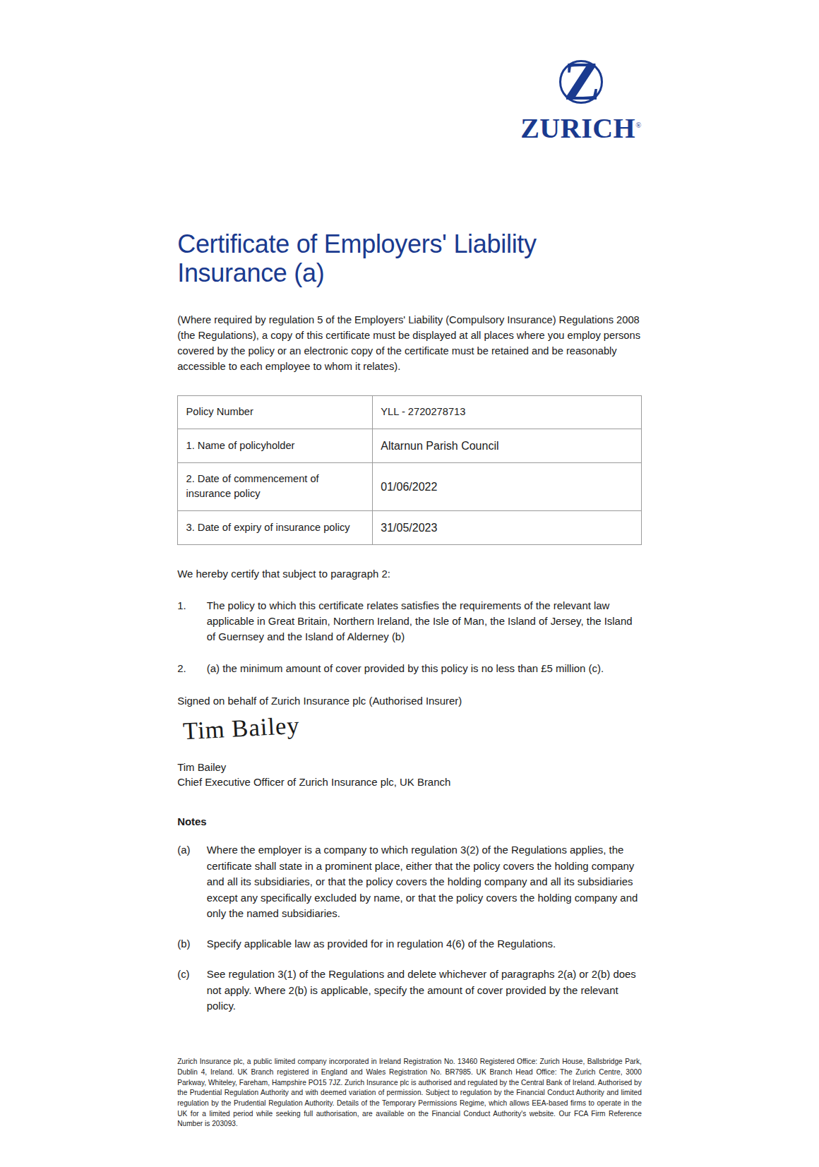Z ZURICH®
Certificate of Employers' Liability Insurance (a)
(Where required by regulation 5 of the Employers' Liability (Compulsory Insurance) Regulations 2008 (the Regulations), a copy of this certificate must be displayed at all places where you employ persons covered by the policy or an electronic copy of the certificate must be retained and be reasonably accessible to each employee to whom it relates).
| Policy Number | YLL - 2720278713 |
| 1. Name of policyholder | Altarnun Parish Council |
| 2. Date of commencement of insurance policy | 01/06/2022 |
| 3. Date of expiry of insurance policy | 31/05/2023 |
We hereby certify that subject to paragraph 2:
The policy to which this certificate relates satisfies the requirements of the relevant law applicable in Great Britain, Northern Ireland, the Isle of Man, the Island of Jersey, the Island of Guernsey and the Island of Alderney (b)
(a) the minimum amount of cover provided by this policy is no less than £5 million (c).
Signed on behalf of Zurich Insurance plc (Authorised Insurer)
Tim Bailey
Tim Bailey
Chief Executive Officer of Zurich Insurance plc, UK Branch
Notes
(a) Where the employer is a company to which regulation 3(2) of the Regulations applies, the certificate shall state in a prominent place, either that the policy covers the holding company and all its subsidiaries, or that the policy covers the holding company and all its subsidiaries except any specifically excluded by name, or that the policy covers the holding company and only the named subsidiaries.
(b) Specify applicable law as provided for in regulation 4(6) of the Regulations.
(c) See regulation 3(1) of the Regulations and delete whichever of paragraphs 2(a) or 2(b) does not apply. Where 2(b) is applicable, specify the amount of cover provided by the relevant policy.
Zurich Insurance plc, a public limited company incorporated in Ireland Registration No. 13460 Registered Office: Zurich House, Ballsbridge Park, Dublin 4, Ireland. UK Branch registered in England and Wales Registration No. BR7985. UK Branch Head Office: The Zurich Centre, 3000 Parkway, Whiteley, Fareham, Hampshire PO15 7JZ. Zurich Insurance plc is authorised and regulated by the Central Bank of Ireland. Authorised by the Prudential Regulation Authority and with deemed variation of permission. Subject to regulation by the Financial Conduct Authority and limited regulation by the Prudential Regulation Authority. Details of the Temporary Permissions Regime, which allows EEA-based firms to operate in the UK for a limited period while seeking full authorisation, are available on the Financial Conduct Authority's website. Our FCA Firm Reference Number is 203093.